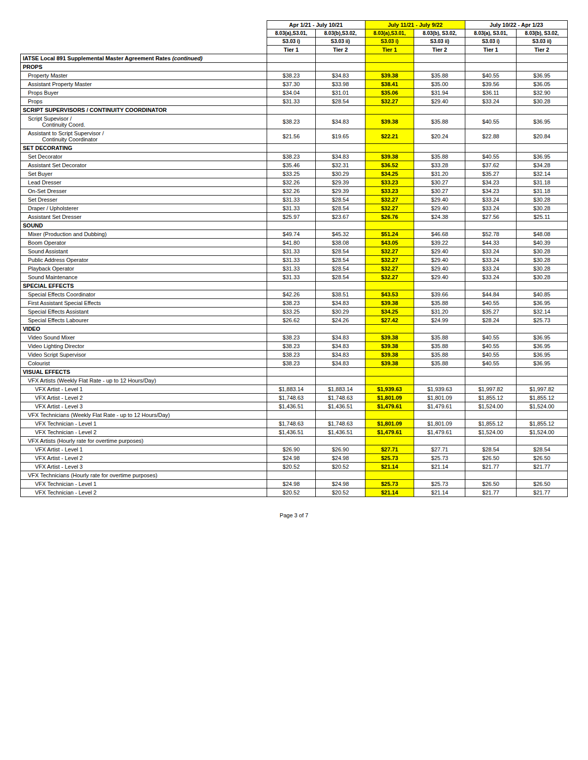| | Apr 1/21 - July 10/21 | July 11/21 - July 9/22 | July 10/22 - Apr 1/23 |
| --- | --- | --- | --- |
| | 8.03(a),S3.01, | 8.03(b),S3.02, | 8.03(a),S3.01, | 8.03(b), S3.02, | 8.03(a), S3.01, | 8.03(b), S3.02, |
| | S3.03 i) | S3.03 ii) | S3.03 i) | S3.03 ii) | S3.03 i) | S3.03 ii) |
| | Tier 1 | Tier 2 | Tier 1 | Tier 2 | Tier 1 | Tier 2 |
| IATSE Local 891 Supplemental Master Agreement Rates (continued) | | | | | | |
| PROPS | | | | | | |
| Property Master | $38.23 | $34.83 | $39.38 | $35.88 | $40.55 | $36.95 |
| Assistant Property Master | $37.30 | $33.98 | $38.41 | $35.00 | $39.56 | $36.05 |
| Props Buyer | $34.04 | $31.01 | $35.06 | $31.94 | $36.11 | $32.90 |
| Props | $31.33 | $28.54 | $32.27 | $29.40 | $33.24 | $30.28 |
| SCRIPT SUPERVISORS / CONTINUITY COORDINATOR | | | | | | |
| Script Supevisor / Continuity Coord. | $38.23 | $34.83 | $39.38 | $35.88 | $40.55 | $36.95 |
| Assistant to Script Supervisor / Continuity Coordinator | $21.56 | $19.65 | $22.21 | $20.24 | $22.88 | $20.84 |
| SET DECORATING | | | | | | |
| Set Decorator | $38.23 | $34.83 | $39.38 | $35.88 | $40.55 | $36.95 |
| Assistant Set Decorator | $35.46 | $32.31 | $36.52 | $33.28 | $37.62 | $34.28 |
| Set Buyer | $33.25 | $30.29 | $34.25 | $31.20 | $35.27 | $32.14 |
| Lead Dresser | $32.26 | $29.39 | $33.23 | $30.27 | $34.23 | $31.18 |
| On-Set Dresser | $32.26 | $29.39 | $33.23 | $30.27 | $34.23 | $31.18 |
| Set Dresser | $31.33 | $28.54 | $32.27 | $29.40 | $33.24 | $30.28 |
| Draper / Upholsterer | $31.33 | $28.54 | $32.27 | $29.40 | $33.24 | $30.28 |
| Assistant Set Dresser | $25.97 | $23.67 | $26.76 | $24.38 | $27.56 | $25.11 |
| SOUND | | | | | | |
| Mixer (Production and Dubbing) | $49.74 | $45.32 | $51.24 | $46.68 | $52.78 | $48.08 |
| Boom Operator | $41.80 | $38.08 | $43.05 | $39.22 | $44.33 | $40.39 |
| Sound Assistant | $31.33 | $28.54 | $32.27 | $29.40 | $33.24 | $30.28 |
| Public Address Operator | $31.33 | $28.54 | $32.27 | $29.40 | $33.24 | $30.28 |
| Playback Operator | $31.33 | $28.54 | $32.27 | $29.40 | $33.24 | $30.28 |
| Sound Maintenance | $31.33 | $28.54 | $32.27 | $29.40 | $33.24 | $30.28 |
| SPECIAL EFFECTS | | | | | | |
| Special Effects Coordinator | $42.26 | $38.51 | $43.53 | $39.66 | $44.84 | $40.85 |
| First Assistant Special Effects | $38.23 | $34.83 | $39.38 | $35.88 | $40.55 | $36.95 |
| Special Effects Assistant | $33.25 | $30.29 | $34.25 | $31.20 | $35.27 | $32.14 |
| Special Effects Labourer | $26.62 | $24.26 | $27.42 | $24.99 | $28.24 | $25.73 |
| VIDEO | | | | | | |
| Video Sound Mixer | $38.23 | $34.83 | $39.38 | $35.88 | $40.55 | $36.95 |
| Video Lighting Director | $38.23 | $34.83 | $39.38 | $35.88 | $40.55 | $36.95 |
| Video Script Supervisor | $38.23 | $34.83 | $39.38 | $35.88 | $40.55 | $36.95 |
| Colourist | $38.23 | $34.83 | $39.38 | $35.88 | $40.55 | $36.95 |
| VISUAL EFFECTS | | | | | | |
| VFX Artists (Weekly Flat Rate - up to 12 Hours/Day) | | | | | | |
| VFX Artist - Level 1 | $1,883.14 | $1,883.14 | $1,939.63 | $1,939.63 | $1,997.82 | $1,997.82 |
| VFX Artist - Level 2 | $1,748.63 | $1,748.63 | $1,801.09 | $1,801.09 | $1,855.12 | $1,855.12 |
| VFX Artist - Level 3 | $1,436.51 | $1,436.51 | $1,479.61 | $1,479.61 | $1,524.00 | $1,524.00 |
| VFX Technicians (Weekly Flat Rate - up to 12 Hours/Day) | | | | | | |
| VFX Technician - Level 1 | $1,748.63 | $1,748.63 | $1,801.09 | $1,801.09 | $1,855.12 | $1,855.12 |
| VFX Technician - Level 2 | $1,436.51 | $1,436.51 | $1,479.61 | $1,479.61 | $1,524.00 | $1,524.00 |
| VFX Artists (Hourly rate for overtime purposes) | | | | | | |
| VFX Artist - Level 1 | $26.90 | $26.90 | $27.71 | $27.71 | $28.54 | $28.54 |
| VFX Artist - Level 2 | $24.98 | $24.98 | $25.73 | $25.73 | $26.50 | $26.50 |
| VFX Artist - Level 3 | $20.52 | $20.52 | $21.14 | $21.14 | $21.77 | $21.77 |
| VFX Technicians (Hourly rate for overtime purposes) | | | | | | |
| VFX Technician - Level 1 | $24.98 | $24.98 | $25.73 | $25.73 | $26.50 | $26.50 |
| VFX Technician - Level 2 | $20.52 | $20.52 | $21.14 | $21.14 | $21.77 | $21.77 |
Page 3 of 7